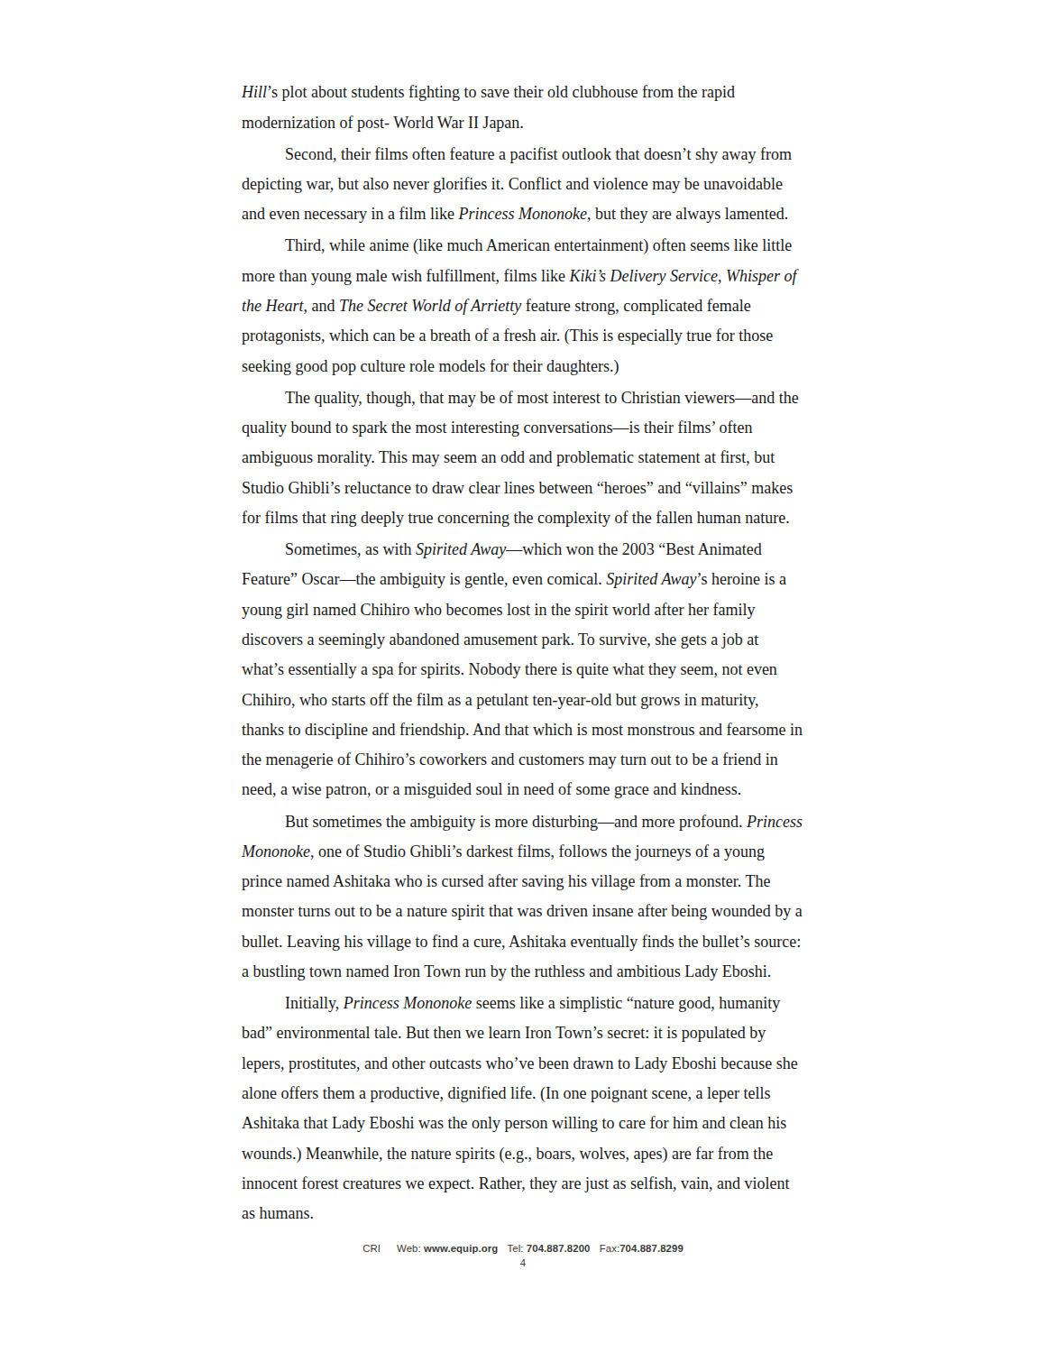Hill’s plot about students fighting to save their old clubhouse from the rapid modernization of post- World War II Japan.
Second, their films often feature a pacifist outlook that doesn’t shy away from depicting war, but also never glorifies it. Conflict and violence may be unavoidable and even necessary in a film like Princess Mononoke, but they are always lamented.
Third, while anime (like much American entertainment) often seems like little more than young male wish fulfillment, films like Kiki’s Delivery Service, Whisper of the Heart, and The Secret World of Arrietty feature strong, complicated female protagonists, which can be a breath of a fresh air. (This is especially true for those seeking good pop culture role models for their daughters.)
The quality, though, that may be of most interest to Christian viewers—and the quality bound to spark the most interesting conversations—is their films’ often ambiguous morality. This may seem an odd and problematic statement at first, but Studio Ghibli’s reluctance to draw clear lines between “heroes” and “villains” makes for films that ring deeply true concerning the complexity of the fallen human nature.
Sometimes, as with Spirited Away—which won the 2003 “Best Animated Feature” Oscar—the ambiguity is gentle, even comical. Spirited Away’s heroine is a young girl named Chihiro who becomes lost in the spirit world after her family discovers a seemingly abandoned amusement park. To survive, she gets a job at what’s essentially a spa for spirits. Nobody there is quite what they seem, not even Chihiro, who starts off the film as a petulant ten-year-old but grows in maturity, thanks to discipline and friendship. And that which is most monstrous and fearsome in the menagerie of Chihiro’s coworkers and customers may turn out to be a friend in need, a wise patron, or a misguided soul in need of some grace and kindness.
But sometimes the ambiguity is more disturbing—and more profound. Princess Mononoke, one of Studio Ghibli’s darkest films, follows the journeys of a young prince named Ashitaka who is cursed after saving his village from a monster. The monster turns out to be a nature spirit that was driven insane after being wounded by a bullet. Leaving his village to find a cure, Ashitaka eventually finds the bullet’s source: a bustling town named Iron Town run by the ruthless and ambitious Lady Eboshi.
Initially, Princess Mononoke seems like a simplistic “nature good, humanity bad” environmental tale. But then we learn Iron Town’s secret: it is populated by lepers, prostitutes, and other outcasts who’ve been drawn to Lady Eboshi because she alone offers them a productive, dignified life. (In one poignant scene, a leper tells Ashitaka that Lady Eboshi was the only person willing to care for him and clean his wounds.) Meanwhile, the nature spirits (e.g., boars, wolves, apes) are far from the innocent forest creatures we expect. Rather, they are just as selfish, vain, and violent as humans.
CRI Web: www.equip.org Tel: 704.887.8200 Fax:704.887.8299
4